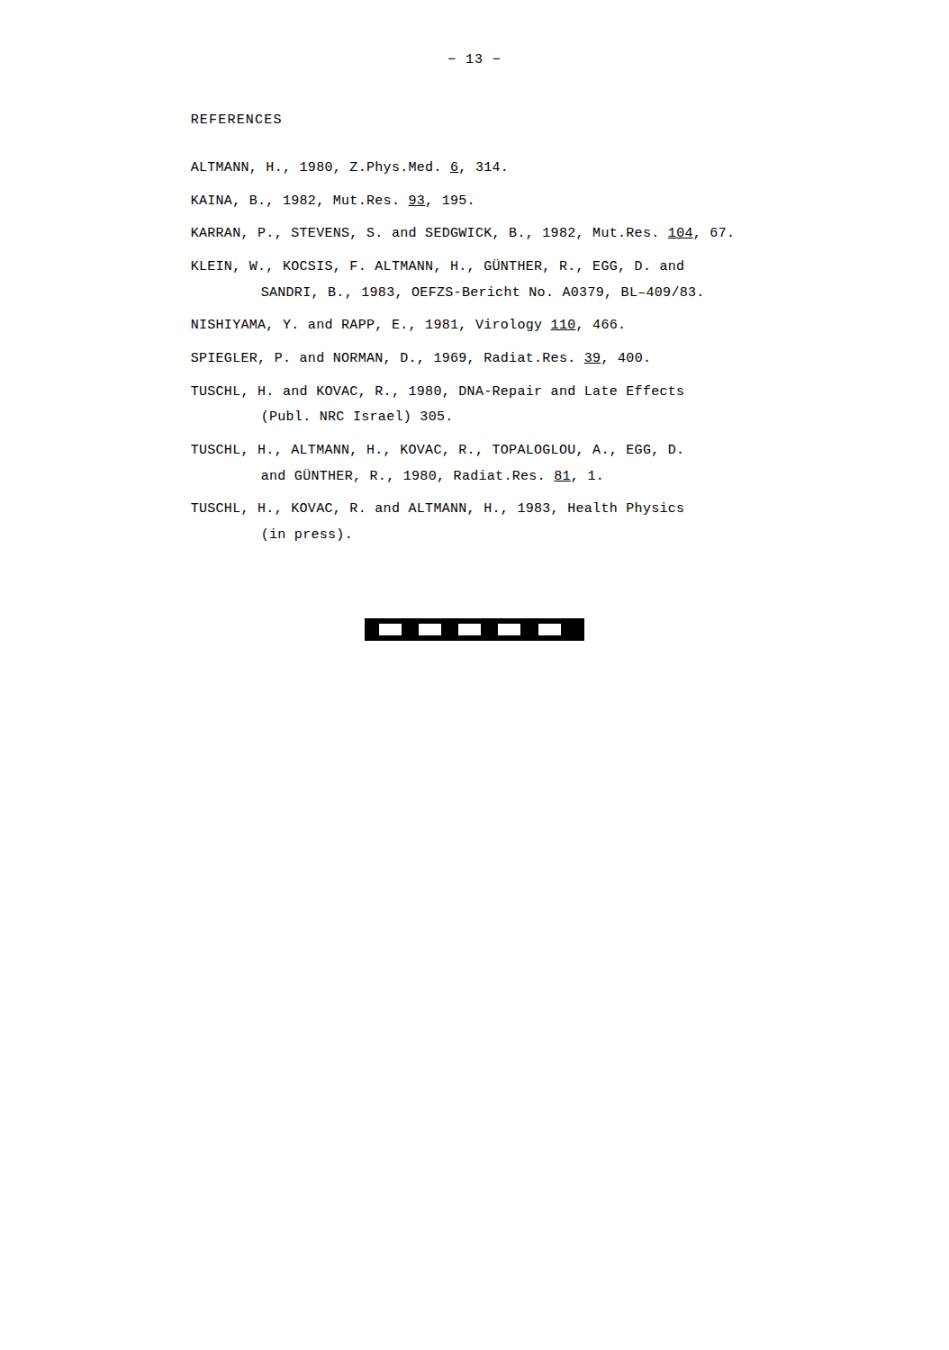− 13 −
REFERENCES
ALTMANN, H., 1980, Z.Phys.Med. 6, 314.
KAINA, B., 1982, Mut.Res. 93, 195.
KARRAN, P., STEVENS, S. and SEDGWICK, B., 1982, Mut.Res. 104, 67.
KLEIN, W., KOCSIS, F. ALTMANN, H., GÜNTHER, R., EGG, D. and SANDRI, B., 1983, OEFZS-Bericht No. A0379, BL–409/83.
NISHIYAMA, Y. and RAPP, E., 1981, Virology 110, 466.
SPIEGLER, P. and NORMAN, D., 1969, Radiat.Res. 39, 400.
TUSCHL, H. and KOVAC, R., 1980, DNA-Repair and Late Effects (Publ. NRC Israel) 305.
TUSCHL, H., ALTMANN, H., KOVAC, R., TOPALOGLOU, A., EGG, D. and GÜNTHER, R., 1980, Radiat.Res. 81, 1.
TUSCHL, H., KOVAC, R. and ALTMANN, H., 1983, Health Physics (in press).